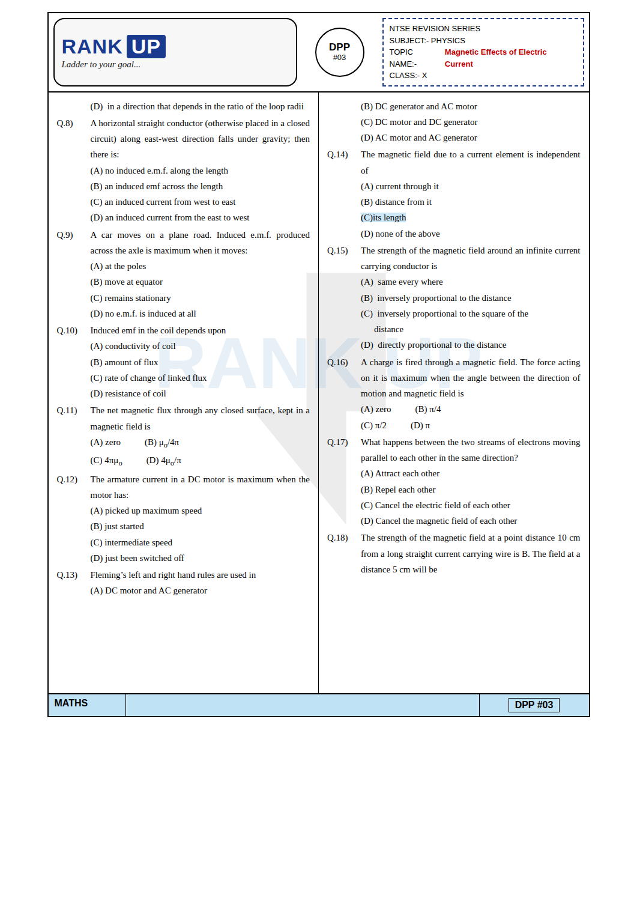RANK UP
Ladder to your goal...
DPP #03
NTSE REVISION SERIES
SUBJECT:- PHYSICS
TOPIC NAME:- Magnetic Effects of Electric Current
CLASS:- X
RANK UP
(D) in a direction that depends in the ratio of the loop radii
Q.8)
A horizontal straight conductor (otherwise placed in a closed circuit) along east-west direction falls under gravity; then there is:
(A) no induced e.m.f. along the length
(B) an induced emf across the length
(C) an induced current from west to east
(D) an induced current from the east to west
Q.9)
A car moves on a plane road. Induced e.m.f. produced across the axle is maximum when it moves:
(A) at the poles
(B) move at equator
(C) remains stationary
(D) no e.m.f. is induced at all
Q.10)
Induced emf in the coil depends upon
(A) conductivity of coil
(B) amount of flux
(C) rate of change of linked flux
(D) resistance of coil
Q.11)
The net magnetic flux through any closed surface, kept in a magnetic field is
(A) zero(B) μo/4π
(C) 4πμo(D) 4μo/π
Q.12)
The armature current in a DC motor is maximum when the motor has:
(A) picked up maximum speed
(B) just started
(C) intermediate speed
(D) just been switched off
Q.13)
Fleming’s left and right hand rules are used in
(A) DC motor and AC generator
(B) DC generator and AC motor
(C) DC motor and DC generator
(D) AC motor and AC generator
Q.14)
The magnetic field due to a current element is independent of
(A) current through it
(B) distance from it
(C)its length
(D) none of the above
Q.15)
The strength of the magnetic field around an infinite current carrying conductor is
(A) same every where
(B) inversely proportional to the distance
(C) inversely proportional to the square of the distance
(D) directly proportional to the distance
Q.16)
A charge is fired through a magnetic field. The force acting on it is maximum when the angle between the direction of motion and magnetic field is
(A) zero(B) π/4
(C) π/2(D) π
Q.17)
What happens between the two streams of electrons moving parallel to each other in the same direction?
(A) Attract each other
(B) Repel each other
(C) Cancel the electric field of each other
(D) Cancel the magnetic field of each other
Q.18)
The strength of the magnetic field at a point distance 10 cm from a long straight current carrying wire is B. The field at a distance 5 cm will be
MATHS
DPP #03